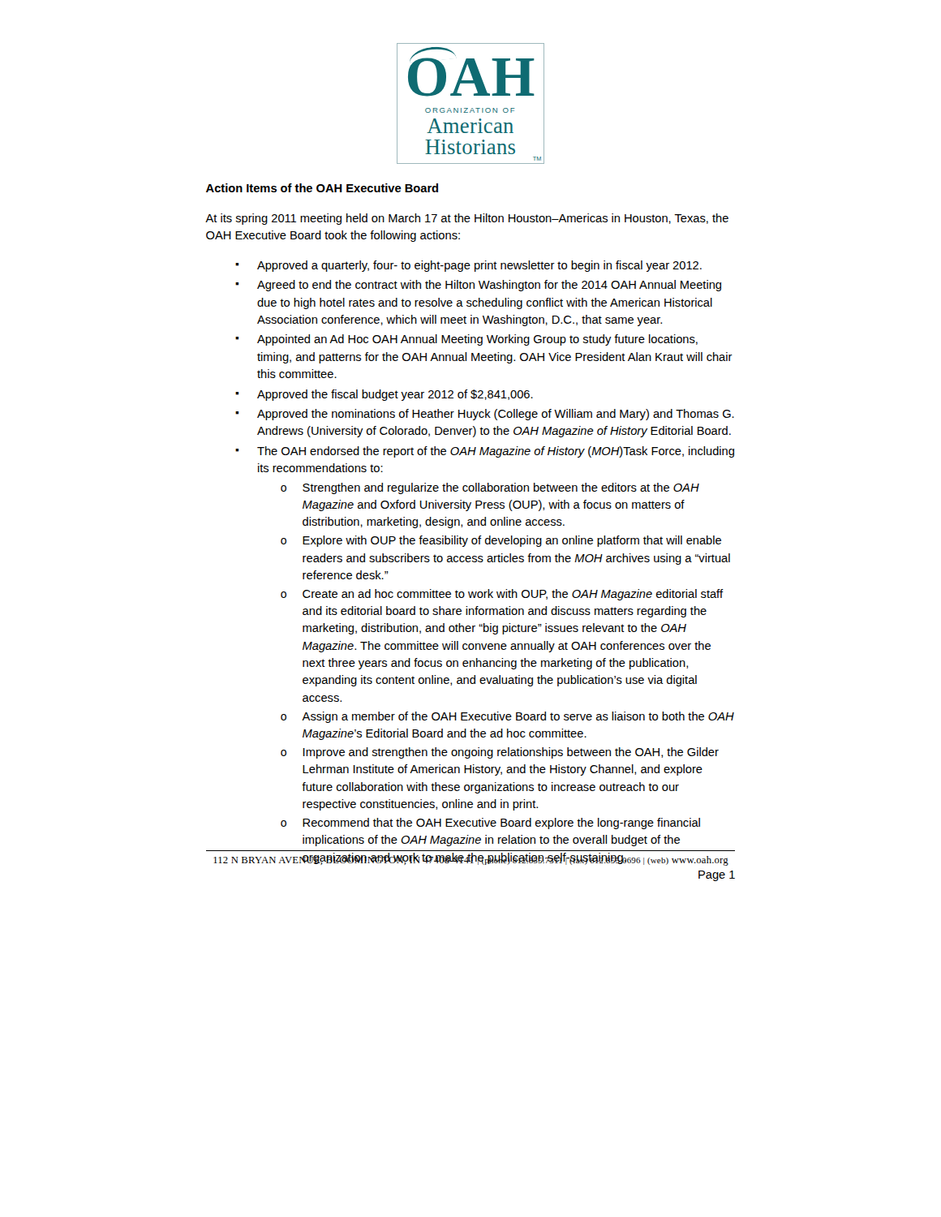OAH Organization of American Historians TM
Action Items of the OAH Executive Board
At its spring 2011 meeting held on March 17 at the Hilton Houston–Americas in Houston, Texas, the OAH Executive Board took the following actions:
Approved a quarterly, four- to eight-page print newsletter to begin in fiscal year 2012.
Agreed to end the contract with the Hilton Washington for the 2014 OAH Annual Meeting due to high hotel rates and to resolve a scheduling conflict with the American Historical Association conference, which will meet in Washington, D.C., that same year.
Appointed an Ad Hoc OAH Annual Meeting Working Group to study future locations, timing, and patterns for the OAH Annual Meeting. OAH Vice President Alan Kraut will chair this committee.
Approved the fiscal budget year 2012 of $2,841,006.
Approved the nominations of Heather Huyck (College of William and Mary) and Thomas G. Andrews (University of Colorado, Denver) to the OAH Magazine of History Editorial Board.
The OAH endorsed the report of the OAH Magazine of History (MOH)Task Force, including its recommendations to:
Strengthen and regularize the collaboration between the editors at the OAH Magazine and Oxford University Press (OUP), with a focus on matters of distribution, marketing, design, and online access.
Explore with OUP the feasibility of developing an online platform that will enable readers and subscribers to access articles from the MOH archives using a “virtual reference desk.”
Create an ad hoc committee to work with OUP, the OAH Magazine editorial staff and its editorial board to share information and discuss matters regarding the marketing, distribution, and other “big picture” issues relevant to the OAH Magazine. The committee will convene annually at OAH conferences over the next three years and focus on enhancing the marketing of the publication, expanding its content online, and evaluating the publication’s use via digital access.
Assign a member of the OAH Executive Board to serve as liaison to both the OAH Magazine’s Editorial Board and the ad hoc committee.
Improve and strengthen the ongoing relationships between the OAH, the Gilder Lehrman Institute of American History, and the History Channel, and explore future collaboration with these organizations to increase outreach to our respective constituencies, online and in print.
Recommend that the OAH Executive Board explore the long-range financial implications of the OAH Magazine in relation to the overall budget of the organization and work to make the publication self-sustaining.
112 N BRYAN AVENUE, BLOOMINGTON, IN 47408-4141 | (phone) 812.855.7311 | (fax) 812.855.0696 | (web) www.oah.org
Page 1